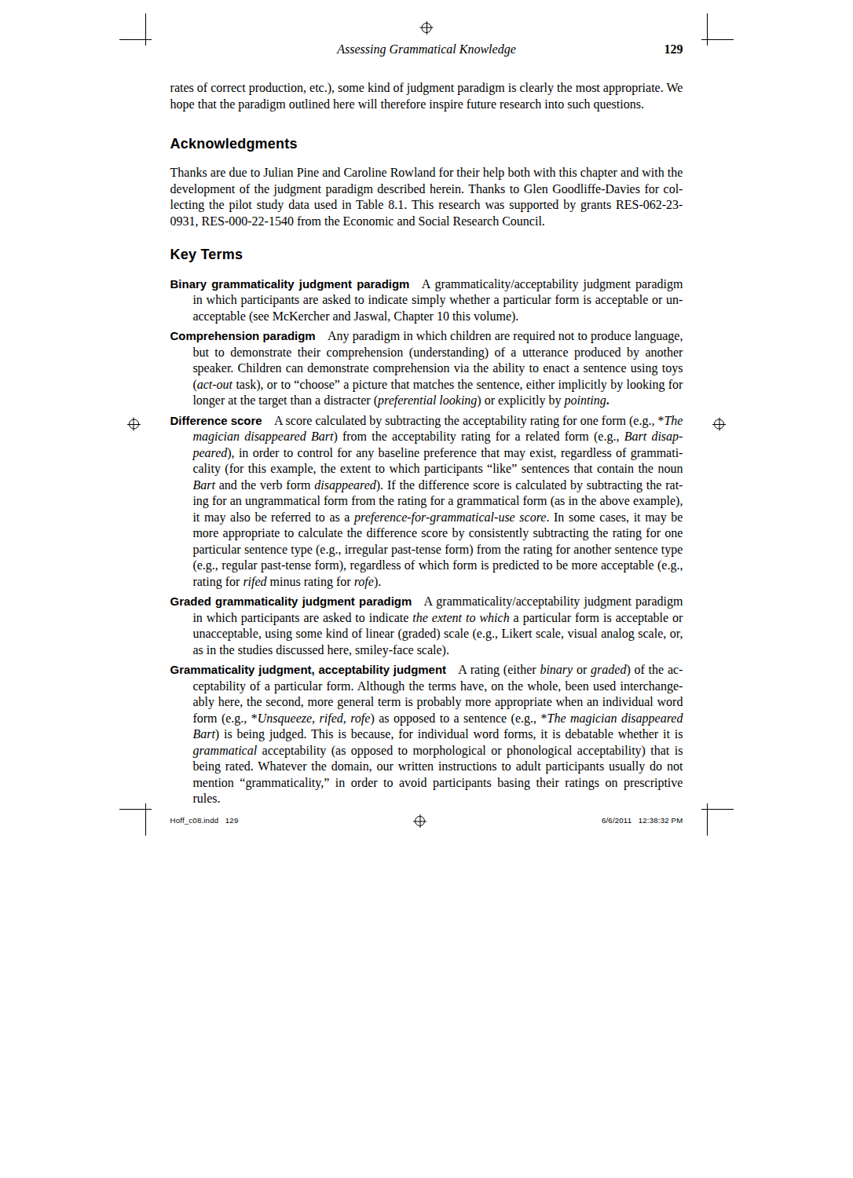Assessing Grammatical Knowledge 129
rates of correct production, etc.), some kind of judgment paradigm is clearly the most appropriate. We hope that the paradigm outlined here will therefore inspire future research into such questions.
Acknowledgments
Thanks are due to Julian Pine and Caroline Rowland for their help both with this chapter and with the development of the judgment paradigm described herein. Thanks to Glen Goodliffe-Davies for collecting the pilot study data used in Table 8.1. This research was supported by grants RES-062-23-0931, RES-000-22-1540 from the Economic and Social Research Council.
Key Terms
Binary grammaticality judgment paradigm
Binary grammaticality judgment paradigm A grammaticality/acceptability judgment paradigm in which participants are asked to indicate simply whether a particular form is acceptable or unacceptable (see McKercher and Jaswal, Chapter 10 this volume).
Comprehension paradigm
Comprehension paradigm Any paradigm in which children are required not to produce language, but to demonstrate their comprehension (understanding) of a utterance produced by another speaker. Children can demonstrate comprehension via the ability to enact a sentence using toys (act-out task), or to “choose” a picture that matches the sentence, either implicitly by looking for longer at the target than a distracter (preferential looking) or explicitly by pointing.
Difference score
Difference score A score calculated by subtracting the acceptability rating for one form (e.g., *The magician disappeared Bart) from the acceptability rating for a related form (e.g., Bart disappeared), in order to control for any baseline preference that may exist, regardless of grammaticality (for this example, the extent to which participants “like” sentences that contain the noun Bart and the verb form disappeared). If the difference score is calculated by subtracting the rating for an ungrammatical form from the rating for a grammatical form (as in the above example), it may also be referred to as a preference-for-grammatical-use score. In some cases, it may be more appropriate to calculate the difference score by consistently subtracting the rating for one particular sentence type (e.g., irregular past-tense form) from the rating for another sentence type (e.g., regular past-tense form), regardless of which form is predicted to be more acceptable (e.g., rating for rifed minus rating for rofe).
Graded grammaticality judgment paradigm
Graded grammaticality judgment paradigm A grammaticality/acceptability judgment paradigm in which participants are asked to indicate the extent to which a particular form is acceptable or unacceptable, using some kind of linear (graded) scale (e.g., Likert scale, visual analog scale, or, as in the studies discussed here, smiley-face scale).
Grammaticality judgment, acceptability judgment
Grammaticality judgment, acceptability judgment A rating (either binary or graded) of the acceptability of a particular form. Although the terms have, on the whole, been used interchangeably here, the second, more general term is probably more appropriate when an individual word form (e.g., *Unsqueeze, rifed, rofe) as opposed to a sentence (e.g., *The magician disappeared Bart) is being judged. This is because, for individual word forms, it is debatable whether it is grammatical acceptability (as opposed to morphological or phonological acceptability) that is being rated. Whatever the domain, our written instructions to adult participants usually do not mention “grammaticality,” in order to avoid participants basing their ratings on prescriptive rules.
Hoff_c08.indd 129 6/6/2011 12:38:32 PM